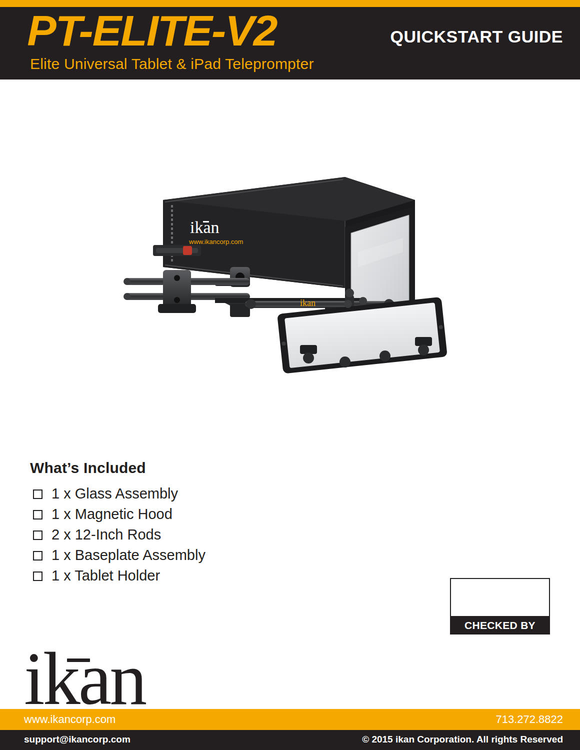PT-ELITE-V2
Elite Universal Tablet & iPad Teleprompter
QUICKSTART GUIDE
ikan www.ikancorp.com ikan
What’s Included
1 x Glass Assembly
1 x Magnetic Hood
2 x 12-Inch Rods
1 x Baseplate Assembly
1 x Tablet Holder
CHECKED BY
ikan
www.ikancorp.com 713.272.8822
support@ikancorp.com © 2015 ikan Corporation. All rights Reserved